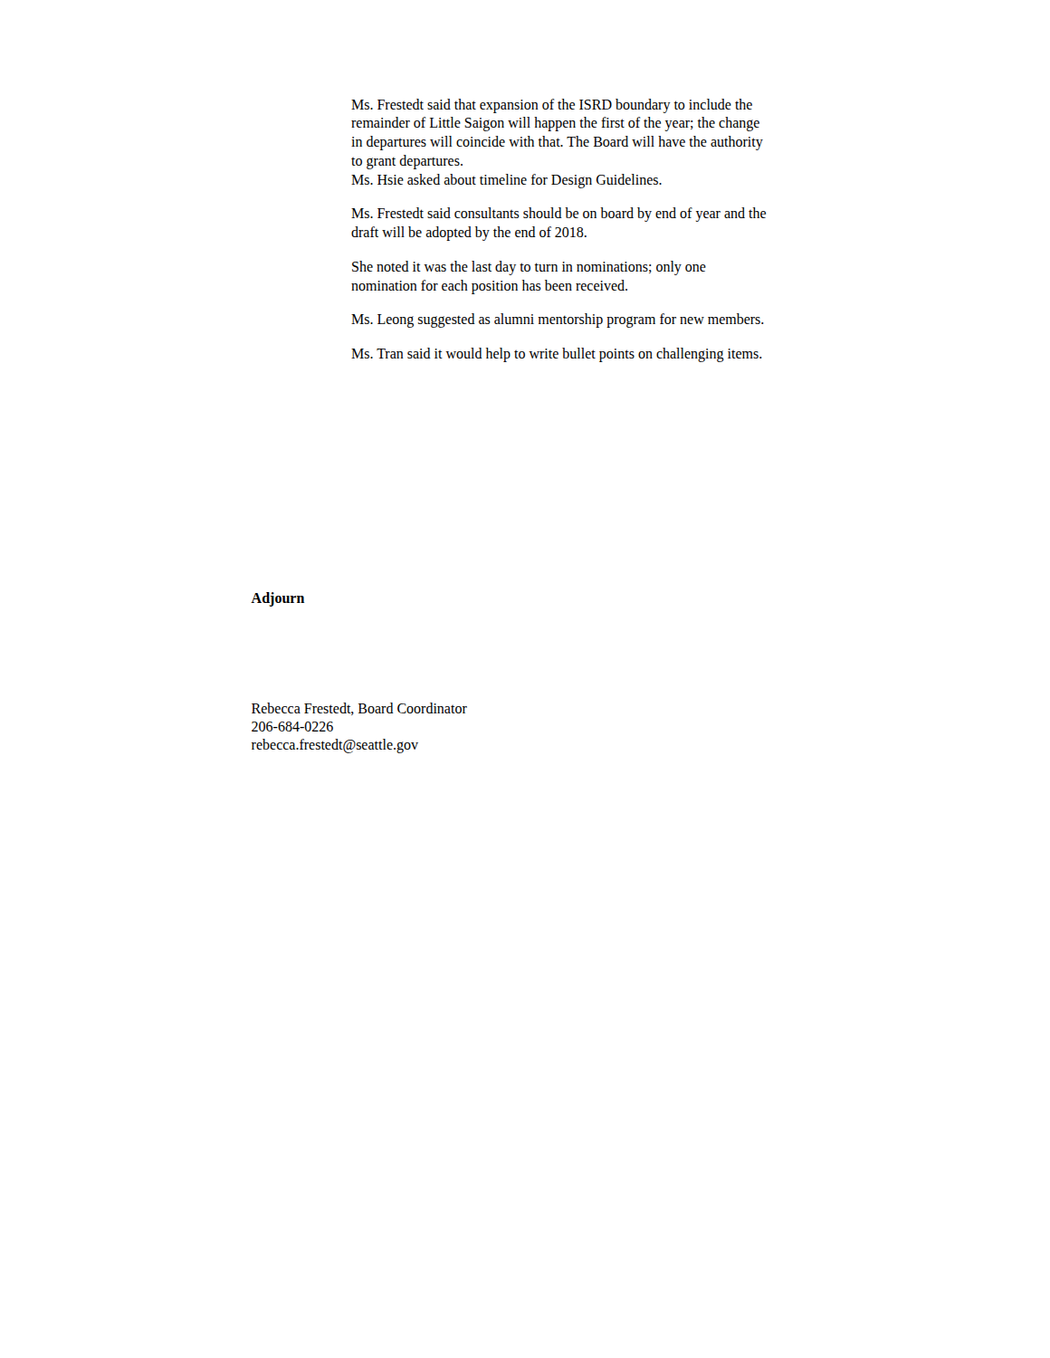Ms. Frestedt said that expansion of the ISRD boundary to include the remainder of Little Saigon will happen the first of the year; the change in departures will coincide with that. The Board will have the authority to grant departures.
Ms. Hsie asked about timeline for Design Guidelines.
Ms. Frestedt said consultants should be on board by end of year and the draft will be adopted by the end of 2018.
She noted it was the last day to turn in nominations; only one nomination for each position has been received.
Ms. Leong suggested as alumni mentorship program for new members.
Ms. Tran said it would help to write bullet points on challenging items.
Adjourn
Rebecca Frestedt, Board Coordinator
206-684-0226
rebecca.frestedt@seattle.gov